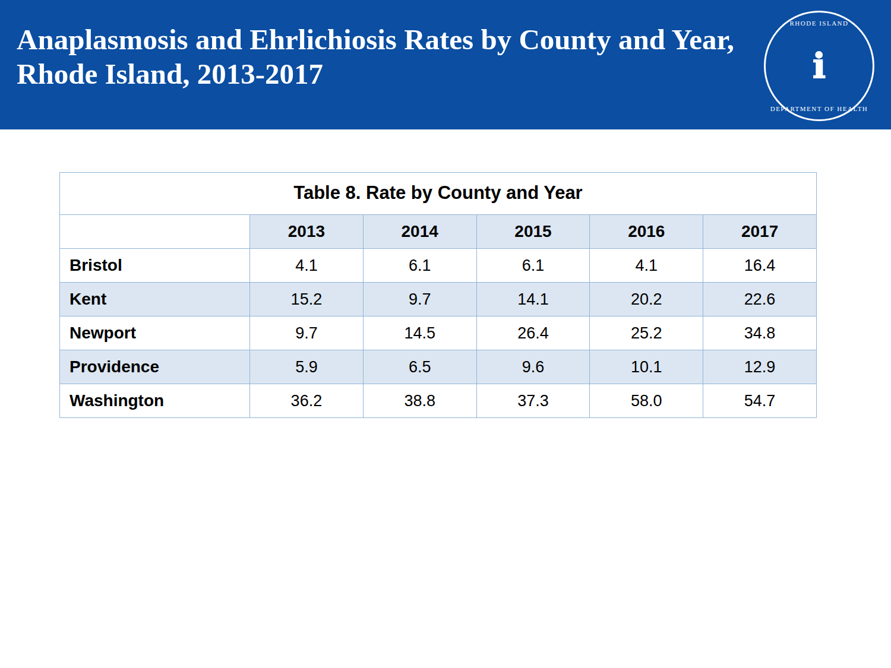Anaplasmosis and Ehrlichiosis Rates by County and Year, Rhode Island, 2013-2017
RHODE ISLAND
ℹ
DEPARTMENT OF HEALTH
Table 8. Rate by County and Year
| | 2013 | 2014 | 2015 | 2016 | 2017 |
| --- | --- | --- | --- | --- | --- |
| Bristol | 4.1 | 6.1 | 6.1 | 4.1 | 16.4 |
| Kent | 15.2 | 9.7 | 14.1 | 20.2 | 22.6 |
| Newport | 9.7 | 14.5 | 26.4 | 25.2 | 34.8 |
| Providence | 5.9 | 6.5 | 9.6 | 10.1 | 12.9 |
| Washington | 36.2 | 38.8 | 37.3 | 58.0 | 54.7 |